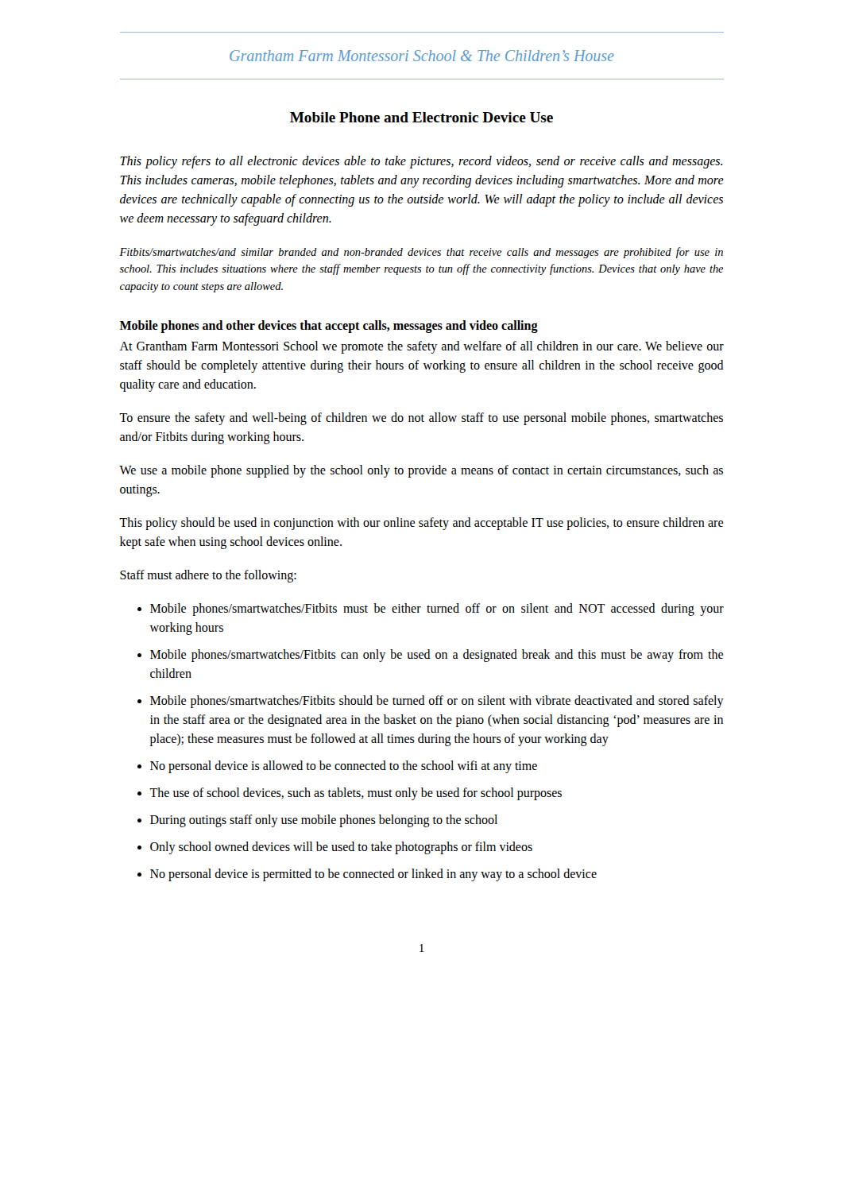Grantham Farm Montessori School & The Children’s House
Mobile Phone and Electronic Device Use
This policy refers to all electronic devices able to take pictures, record videos, send or receive calls and messages. This includes cameras, mobile telephones, tablets and any recording devices including smartwatches. More and more devices are technically capable of connecting us to the outside world. We will adapt the policy to include all devices we deem necessary to safeguard children.
Fitbits/smartwatches/and similar branded and non-branded devices that receive calls and messages are prohibited for use in school. This includes situations where the staff member requests to tun off the connectivity functions. Devices that only have the capacity to count steps are allowed.
Mobile phones and other devices that accept calls, messages and video calling
At Grantham Farm Montessori School we promote the safety and welfare of all children in our care. We believe our staff should be completely attentive during their hours of working to ensure all children in the school receive good quality care and education.
To ensure the safety and well-being of children we do not allow staff to use personal mobile phones, smartwatches and/or Fitbits during working hours.
We use a mobile phone supplied by the school only to provide a means of contact in certain circumstances, such as outings.
This policy should be used in conjunction with our online safety and acceptable IT use policies, to ensure children are kept safe when using school devices online.
Staff must adhere to the following:
Mobile phones/smartwatches/Fitbits must be either turned off or on silent and NOT accessed during your working hours
Mobile phones/smartwatches/Fitbits can only be used on a designated break and this must be away from the children
Mobile phones/smartwatches/Fitbits should be turned off or on silent with vibrate deactivated and stored safely in the staff area or the designated area in the basket on the piano (when social distancing ‘pod’ measures are in place); these measures must be followed at all times during the hours of your working day
No personal device is allowed to be connected to the school wifi at any time
The use of school devices, such as tablets, must only be used for school purposes
During outings staff only use mobile phones belonging to the school
Only school owned devices will be used to take photographs or film videos
No personal device is permitted to be connected or linked in any way to a school device
1